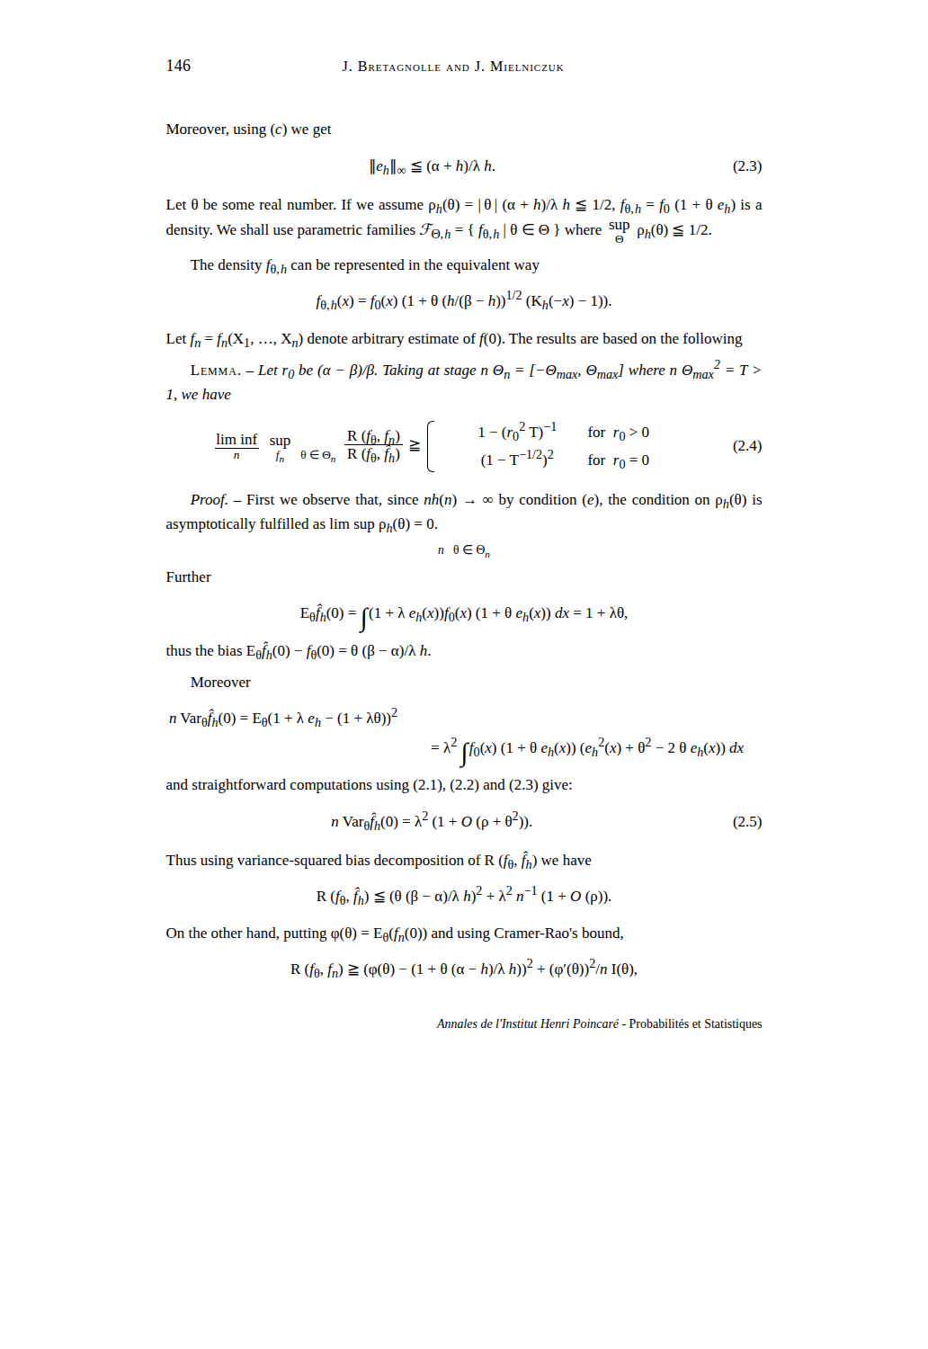146 J. Bretagnolle and J. Mielniczuk
Moreover, using (c) we get
∥eh∥∞ ≦ (α + h)/λ h.
(2.3)
Let θ be some real number. If we assume ρh(θ) = | θ | (α + h)/λ h ≦ 1/2, fθ, h = f0 (1 + θ eh) is a density. We shall use parametric families ℱΘ, h = { fθ, h | θ ∈ Θ } where sup Θ ρh(θ) ≦ 1/2.
The density fθ, h can be represented in the equivalent way
fθ, h(x) = f0(x) (1 + θ (h/(β − h))1/2 (Kh(−x) − 1)).
Let fn = fn(X1, …, Xn) denote arbitrary estimate of f(0). The results are based on the following
Lemma. – Let r0 be (α − β)/β. Taking at stage n Θn = [−Θmax, Θmax] where n Θmax2 = T > 1, we have
lim inf n sup fn θ ∈ Θn R (fθ, fn) R (fθ, f̂h) ≧ 1 − (r02 T)−1 for r0 > 0 (1 − T−1/2)2 for r0 = 0
(2.4)
Proof. – First we observe that, since nh(n) → ∞ by condition (e), the condition on ρh(θ) is asymptotically fulfilled as lim sup ρh(θ) = 0.
n θ ∈ Θn
Further
Eθf̂h(0) = ∫(1 + λ eh(x))f0(x) (1 + θ eh(x)) dx = 1 + λθ,
thus the bias Eθf̂h(0) − fθ(0) = θ (β − α)/λ h.
Moreover
n Varθf̂h(0) = Eθ(1 + λ eh − (1 + λθ))2
= λ2 ∫f0(x) (1 + θ eh(x)) (eh2(x) + θ2 − 2 θ eh(x)) dx
and straightforward computations using (2.1), (2.2) and (2.3) give:
n Varθf̂h(0) = λ2 (1 + O (ρ + θ2)).
(2.5)
Thus using variance-squared bias decomposition of R (fθ, f̂h) we have
R (fθ, f̂h) ≦ (θ (β − α)/λ h)2 + λ2 n−1 (1 + O (ρ)).
On the other hand, putting φ(θ) = Eθ(fn(0)) and using Cramer-Rao's bound,
R (fθ, fn) ≧ (φ(θ) − (1 + θ (α − h)/λ h))2 + (φ′(θ))2/n I(θ),
Annales de l'Institut Henri Poincaré - Probabilités et Statistiques